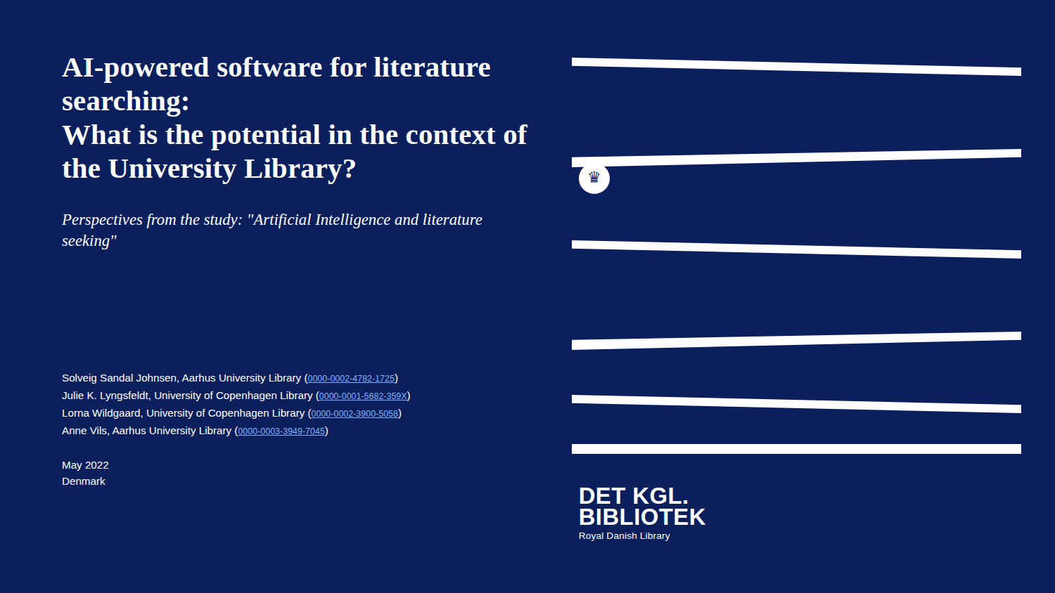AI-powered software for literature searching:
What is the potential in the context of the University Library?
Perspectives from the study: "Artificial Intelligence and literature seeking"
Solveig Sandal Johnsen, Aarhus University Library (0000-0002-4782-1725)
Julie K. Lyngsfeldt, University of Copenhagen Library (0000-0001-5682-359X)
Lorna Wildgaard, University of Copenhagen Library (0000-0002-3900-5058)
Anne Vils, Aarhus University Library (0000-0003-3949-7045)
May 2022
Denmark
♛
DET KGL. BIBLIOTEK Royal Danish Library